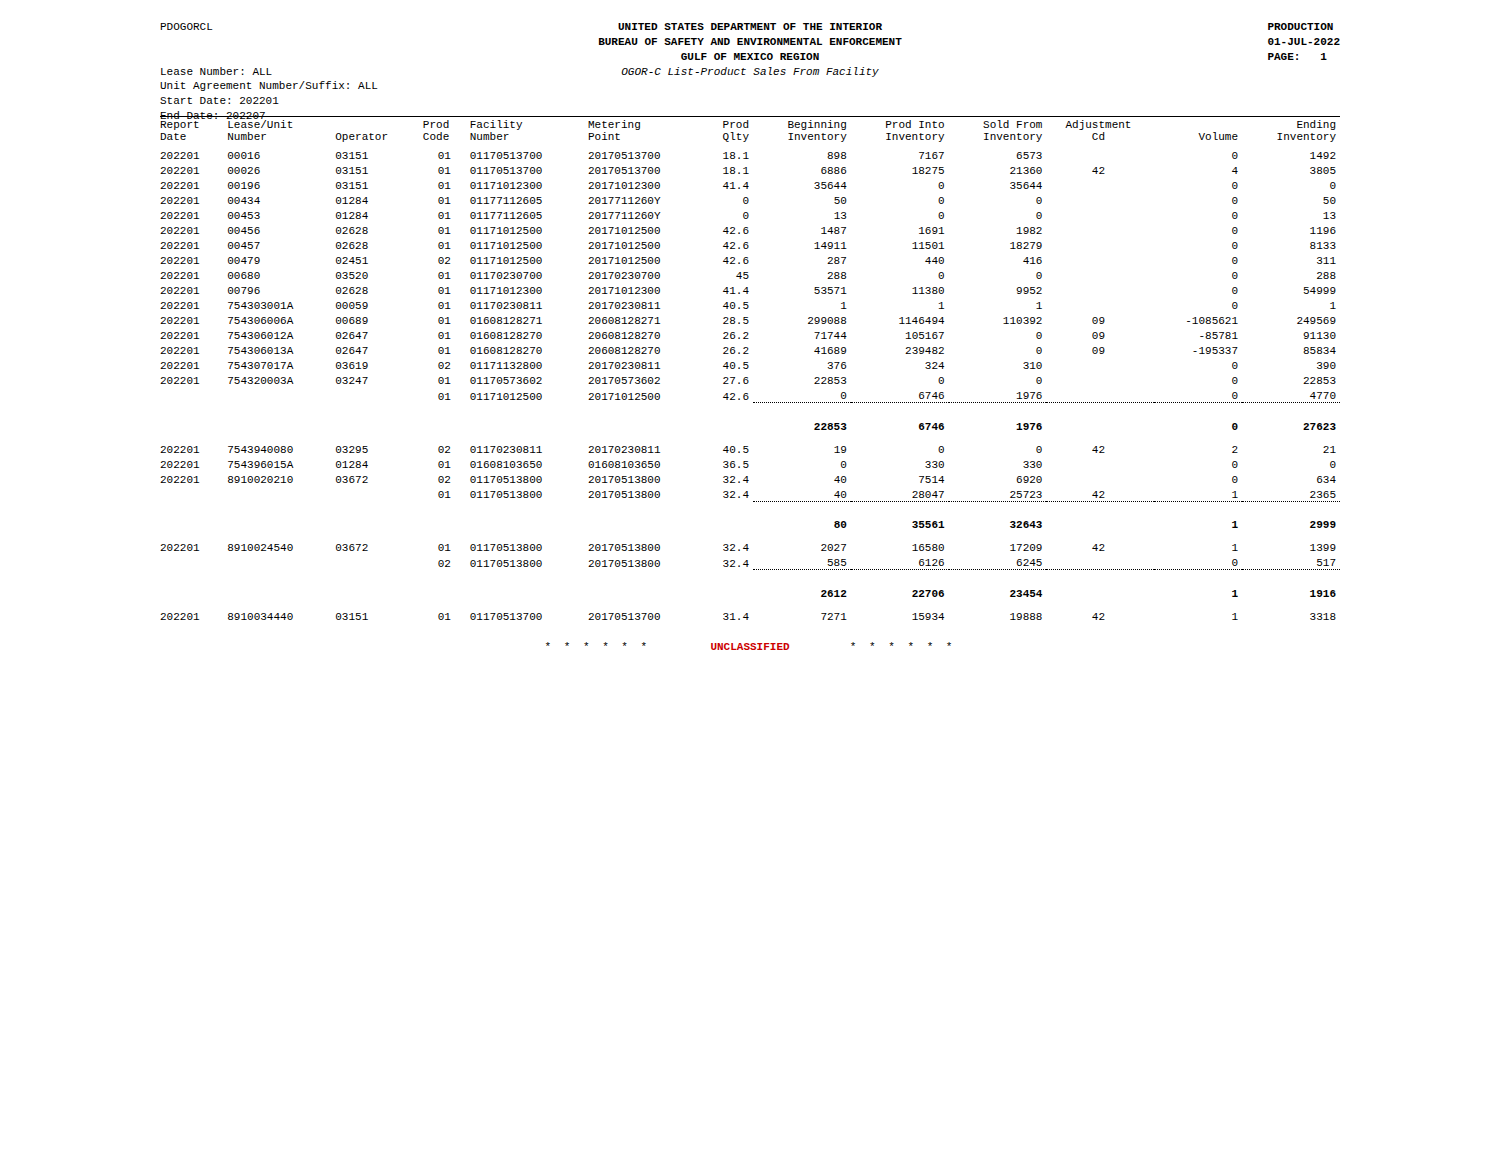PDOGORCL
Lease Number: ALL
Unit Agreement Number/Suffix: ALL
Start Date: 202201
End Date: 202207
UNITED STATES DEPARTMENT OF THE INTERIOR
BUREAU OF SAFETY AND ENVIRONMENTAL ENFORCEMENT
GULF OF MEXICO REGION
OGOR-C List-Product Sales From Facility
PRODUCTION
01-JUL-2022
PAGE: 1
| Report Date | Lease/Unit Number | Operator | Prod Code | Facility Number | Metering Point | Prod Qlty | Beginning Inventory | Prod Into Inventory | Sold From Inventory | Adjustment Cd | Volume | Ending Inventory |
| --- | --- | --- | --- | --- | --- | --- | --- | --- | --- | --- | --- | --- |
| 202201 | 00016 | 03151 | 01 | 01170513700 | 20170513700 | 18.1 | 898 | 7167 | 6573 | | 0 | 1492 |
| 202201 | 00026 | 03151 | 01 | 01170513700 | 20170513700 | 18.1 | 6886 | 18275 | 21360 | 42 | 4 | 3805 |
| 202201 | 00196 | 03151 | 01 | 01171012300 | 20171012300 | 41.4 | 35644 | 0 | 35644 | | 0 | 0 |
| 202201 | 00434 | 01284 | 01 | 01177112605 | 2017711260Y | 0 | 50 | 0 | 0 | | 0 | 50 |
| 202201 | 00453 | 01284 | 01 | 01177112605 | 2017711260Y | 0 | 13 | 0 | 0 | | 0 | 13 |
| 202201 | 00456 | 02628 | 01 | 01171012500 | 20171012500 | 42.6 | 1487 | 1691 | 1982 | | 0 | 1196 |
| 202201 | 00457 | 02628 | 01 | 01171012500 | 20171012500 | 42.6 | 14911 | 11501 | 18279 | | 0 | 8133 |
| 202201 | 00479 | 02451 | 02 | 01171012500 | 20171012500 | 42.6 | 287 | 440 | 416 | | 0 | 311 |
| 202201 | 00680 | 03520 | 01 | 01170230700 | 20170230700 | 45 | 288 | 0 | 0 | | 0 | 288 |
| 202201 | 00796 | 02628 | 01 | 01171012300 | 20171012300 | 41.4 | 53571 | 11380 | 9952 | | 0 | 54999 |
| 202201 | 754303001A | 00059 | 01 | 01170230811 | 20170230811 | 40.5 | 1 | 1 | 1 | | 0 | 1 |
| 202201 | 754306006A | 00689 | 01 | 01608128271 | 20608128271 | 28.5 | 299088 | 1146494 | 110392 | 09 | -1085621 | 249569 |
| 202201 | 754306012A | 02647 | 01 | 01608128270 | 20608128270 | 26.2 | 71744 | 105167 | 0 | 09 | -85781 | 91130 |
| 202201 | 754306013A | 02647 | 01 | 01608128270 | 20608128270 | 26.2 | 41689 | 239482 | 0 | 09 | -195337 | 85834 |
| 202201 | 754307017A | 03619 | 02 | 01171132800 | 20170230811 | 40.5 | 376 | 324 | 310 | | 0 | 390 |
| 202201 | 754320003A | 03247 | 01 | 01170573602 | 20170573602 | 27.6 | 22853 | 0 | 0 | | 0 | 22853 |
| | | | 01 | 01171012500 | 20171012500 | 42.6 | 0 | 6746 | 1976 | | 0 | 4770 |
| | 22853 | 6746 | 1976 | | 0 | 27623 |
| 202201 | 7543940080 | 03295 | 02 | 01170230811 | 20170230811 | 40.5 | 19 | 0 | 0 | 42 | 2 | 21 |
| 202201 | 754396015A | 01284 | 01 | 01608103650 | 01608103650 | 36.5 | 0 | 330 | 330 | | 0 | 0 |
| 202201 | 8910020210 | 03672 | 02 | 01170513800 | 20170513800 | 32.4 | 40 | 7514 | 6920 | | 0 | 634 |
| | | | 01 | 01170513800 | 20170513800 | 32.4 | 40 | 28047 | 25723 | 42 | 1 | 2365 |
| | 80 | 35561 | 32643 | | 1 | 2999 |
| 202201 | 8910024540 | 03672 | 01 | 01170513800 | 20170513800 | 32.4 | 2027 | 16580 | 17209 | 42 | 1 | 1399 |
| | | | 02 | 01170513800 | 20170513800 | 32.4 | 585 | 6126 | 6245 | | 0 | 517 |
| | 2612 | 22706 | 23454 | | 1 | 1916 |
| 202201 | 8910034440 | 03151 | 01 | 01170513700 | 20170513700 | 31.4 | 7271 | 15934 | 19888 | 42 | 1 | 3318 |
* * * * * * UNCLASSIFIED * * * * * *